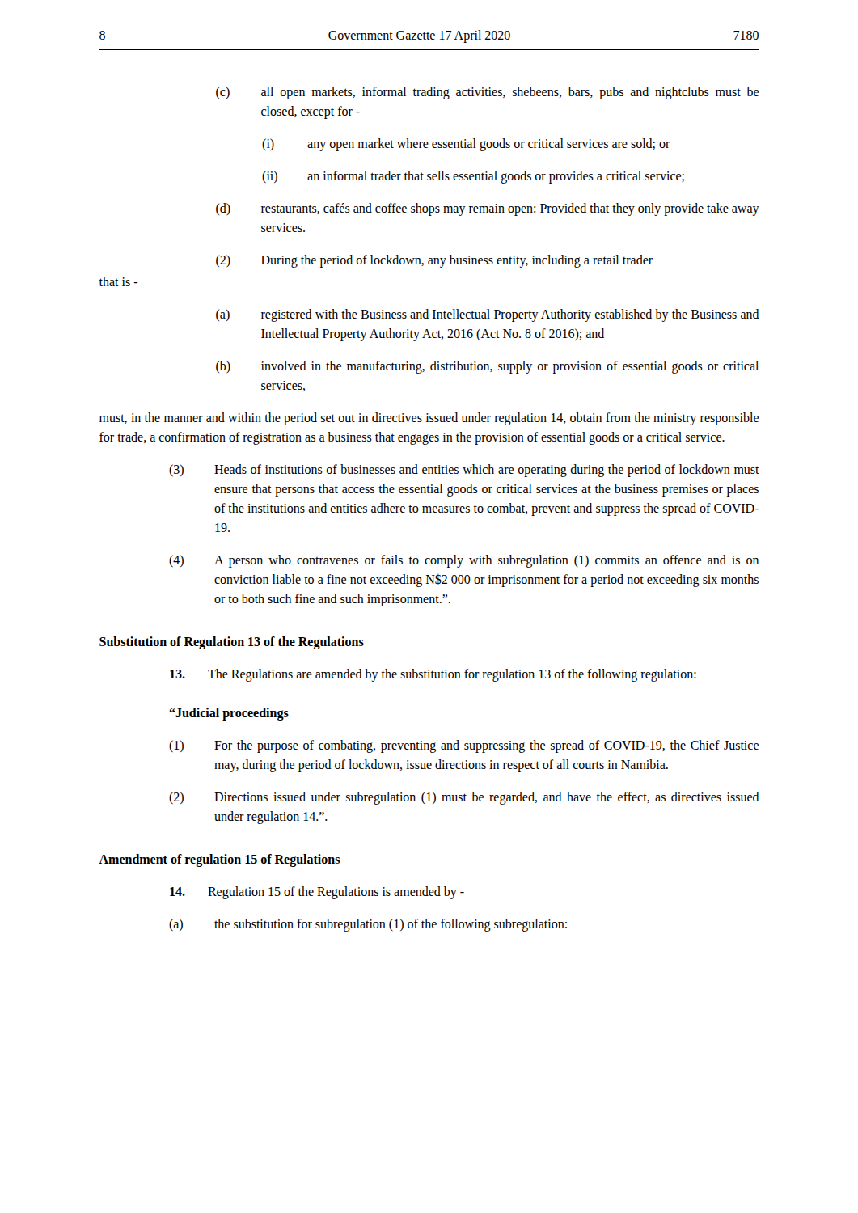8 Government Gazette 17 April 2020 7180
(c) all open markets, informal trading activities, shebeens, bars, pubs and nightclubs must be closed, except for -
(i) any open market where essential goods or critical services are sold; or
(ii) an informal trader that sells essential goods or provides a critical service;
(d) restaurants, cafés and coffee shops may remain open: Provided that they only provide take away services.
(2) During the period of lockdown, any business entity, including a retail trader
that is -
(a) registered with the Business and Intellectual Property Authority established by the Business and Intellectual Property Authority Act, 2016 (Act No. 8 of 2016); and
(b) involved in the manufacturing, distribution, supply or provision of essential goods or critical services,
must, in the manner and within the period set out in directives issued under regulation 14, obtain from the ministry responsible for trade, a confirmation of registration as a business that engages in the provision of essential goods or a critical service.
(3) Heads of institutions of businesses and entities which are operating during the period of lockdown must ensure that persons that access the essential goods or critical services at the business premises or places of the institutions and entities adhere to measures to combat, prevent and suppress the spread of COVID-19.
(4) A person who contravenes or fails to comply with subregulation (1) commits an offence and is on conviction liable to a fine not exceeding N$2 000 or imprisonment for a period not exceeding six months or to both such fine and such imprisonment.”.
Substitution of Regulation 13 of the Regulations
13. The Regulations are amended by the substitution for regulation 13 of the following regulation:
“Judicial proceedings
(1) For the purpose of combating, preventing and suppressing the spread of COVID-19, the Chief Justice may, during the period of lockdown, issue directions in respect of all courts in Namibia.
(2) Directions issued under subregulation (1) must be regarded, and have the effect, as directives issued under regulation 14.”.
Amendment of regulation 15 of Regulations
14. Regulation 15 of the Regulations is amended by -
(a) the substitution for subregulation (1) of the following subregulation: